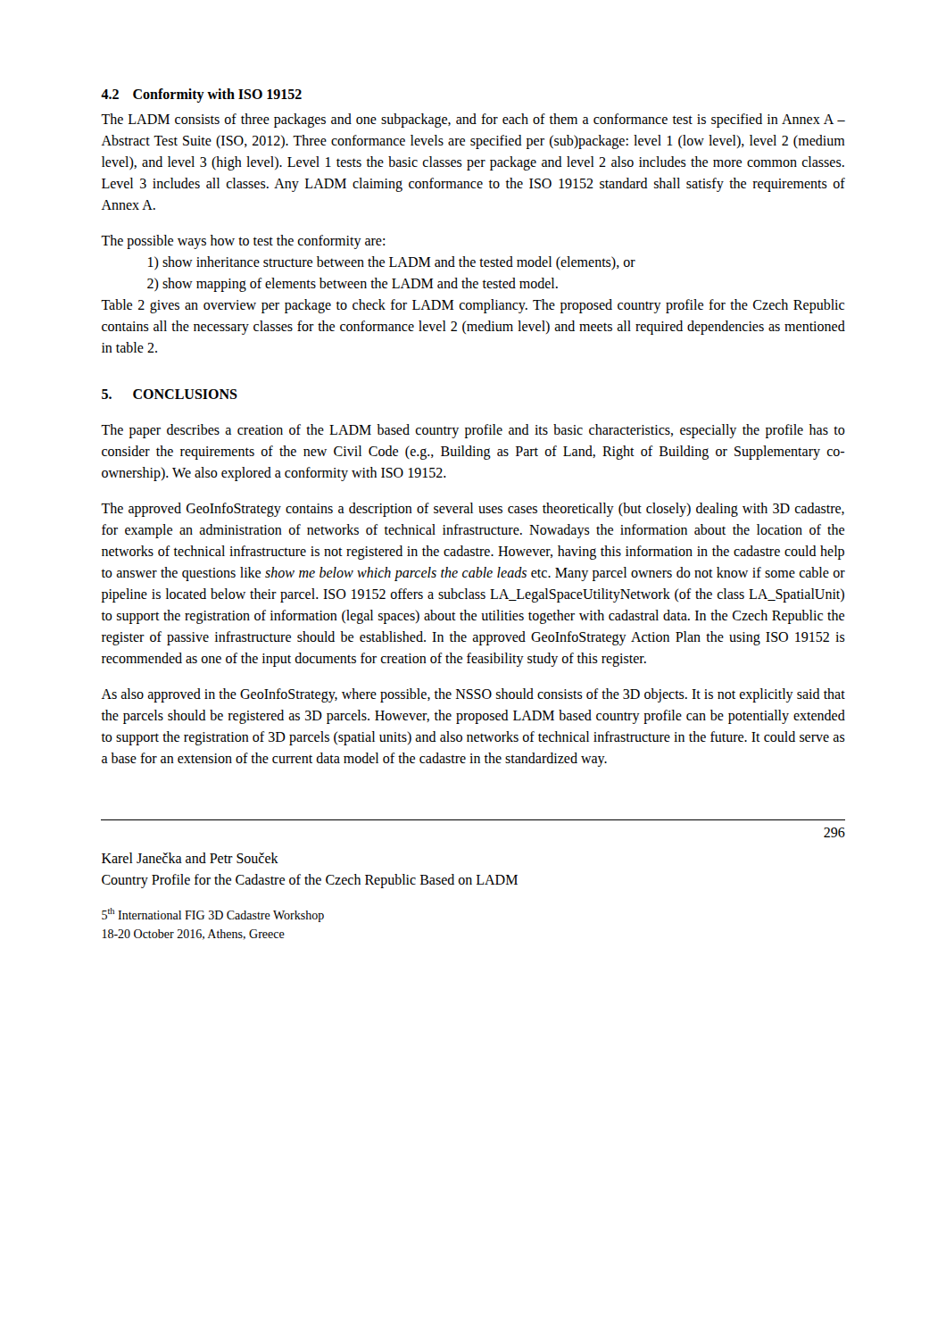4.2 Conformity with ISO 19152
The LADM consists of three packages and one subpackage, and for each of them a conformance test is specified in Annex A – Abstract Test Suite (ISO, 2012). Three conformance levels are specified per (sub)package: level 1 (low level), level 2 (medium level), and level 3 (high level). Level 1 tests the basic classes per package and level 2 also includes the more common classes. Level 3 includes all classes. Any LADM claiming conformance to the ISO 19152 standard shall satisfy the requirements of Annex A.
The possible ways how to test the conformity are:
1) show inheritance structure between the LADM and the tested model (elements), or
2) show mapping of elements between the LADM and the tested model.
Table 2 gives an overview per package to check for LADM compliancy. The proposed country profile for the Czech Republic contains all the necessary classes for the conformance level 2 (medium level) and meets all required dependencies as mentioned in table 2.
5. CONCLUSIONS
The paper describes a creation of the LADM based country profile and its basic characteristics, especially the profile has to consider the requirements of the new Civil Code (e.g., Building as Part of Land, Right of Building or Supplementary co-ownership). We also explored a conformity with ISO 19152.
The approved GeoInfoStrategy contains a description of several uses cases theoretically (but closely) dealing with 3D cadastre, for example an administration of networks of technical infrastructure. Nowadays the information about the location of the networks of technical infrastructure is not registered in the cadastre. However, having this information in the cadastre could help to answer the questions like show me below which parcels the cable leads etc. Many parcel owners do not know if some cable or pipeline is located below their parcel. ISO 19152 offers a subclass LA_LegalSpaceUtilityNetwork (of the class LA_SpatialUnit) to support the registration of information (legal spaces) about the utilities together with cadastral data. In the Czech Republic the register of passive infrastructure should be established. In the approved GeoInfoStrategy Action Plan the using ISO 19152 is recommended as one of the input documents for creation of the feasibility study of this register.
As also approved in the GeoInfoStrategy, where possible, the NSSO should consists of the 3D objects. It is not explicitly said that the parcels should be registered as 3D parcels. However, the proposed LADM based country profile can be potentially extended to support the registration of 3D parcels (spatial units) and also networks of technical infrastructure in the future. It could serve as a base for an extension of the current data model of the cadastre in the standardized way.
296
Karel Janečka and Petr Souček
Country Profile for the Cadastre of the Czech Republic Based on LADM
5th International FIG 3D Cadastre Workshop
18-20 October 2016, Athens, Greece